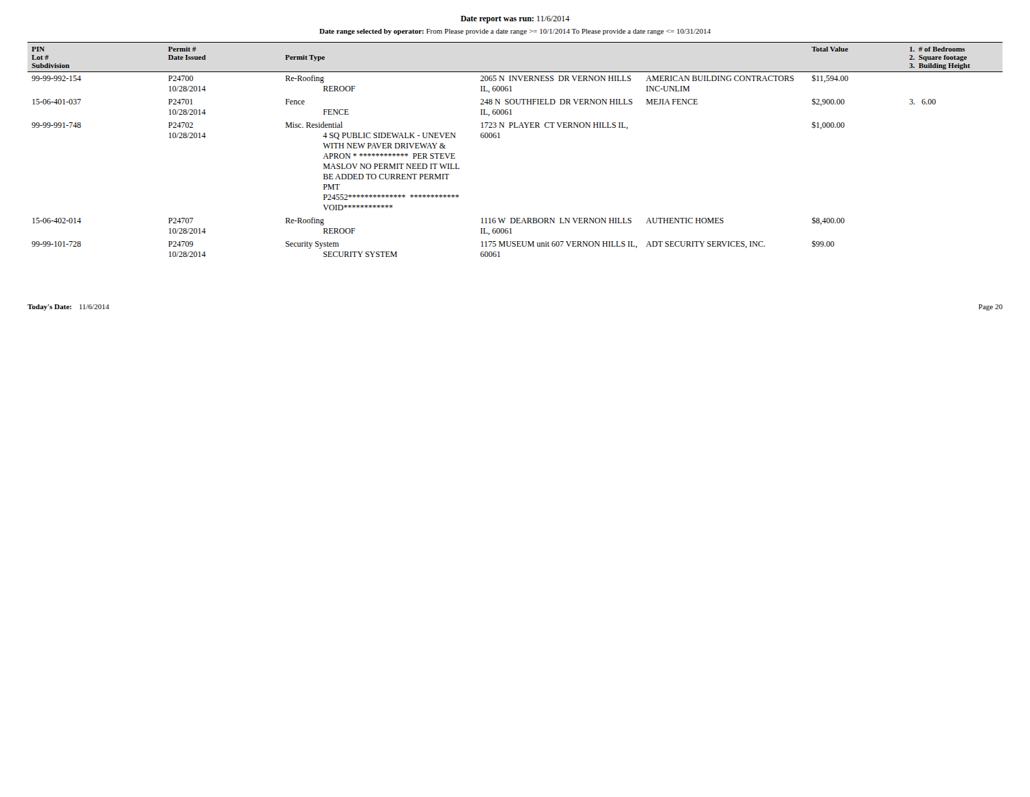Date report was run: 11/6/2014
Date range selected by operator: From Please provide a date range >= 10/1/2014 To Please provide a date range <= 10/31/2014
| PIN Lot # Subdivision | Permit # Date Issued | Permit Type | | | Total Value | 1. # of Bedrooms 2. Square footage 3. Building Height |
| --- | --- | --- | --- | --- | --- | --- |
| 99-99-992-154 | P24700 10/28/2014 | Re-Roofing REROOF | 2065 N INVERNESS DR VERNON HILLS IL, 60061 | AMERICAN BUILDING CONTRACTORS INC-UNLIM | $11,594.00 | |
| 15-06-401-037 | P24701 10/28/2014 | Fence FENCE | 248 N SOUTHFIELD DR VERNON HILLS IL, 60061 | MEJIA FENCE | $2,900.00 | 3. 6.00 |
| 99-99-991-748 | P24702 10/28/2014 | Misc. Residential 4 SQ PUBLIC SIDEWALK - UNEVEN WITH NEW PAVER DRIVEWAY & APRON * ************ PER STEVE MASLOV NO PERMIT NEED IT WILL BE ADDED TO CURRENT PERMIT PMT P24552************** ************ VOID************ | 1723 N PLAYER CT VERNON HILLS IL, 60061 | | $1,000.00 | |
| 15-06-402-014 | P24707 10/28/2014 | Re-Roofing REROOF | 1116 W DEARBORN LN VERNON HILLS IL, 60061 | AUTHENTIC HOMES | $8,400.00 | |
| 99-99-101-728 | P24709 10/28/2014 | Security System SECURITY SYSTEM | 1175 MUSEUM unit 607 VERNON HILLS IL, 60061 | ADT SECURITY SERVICES, INC. | $99.00 | |
Today's Date:11/6/2014
Page 20